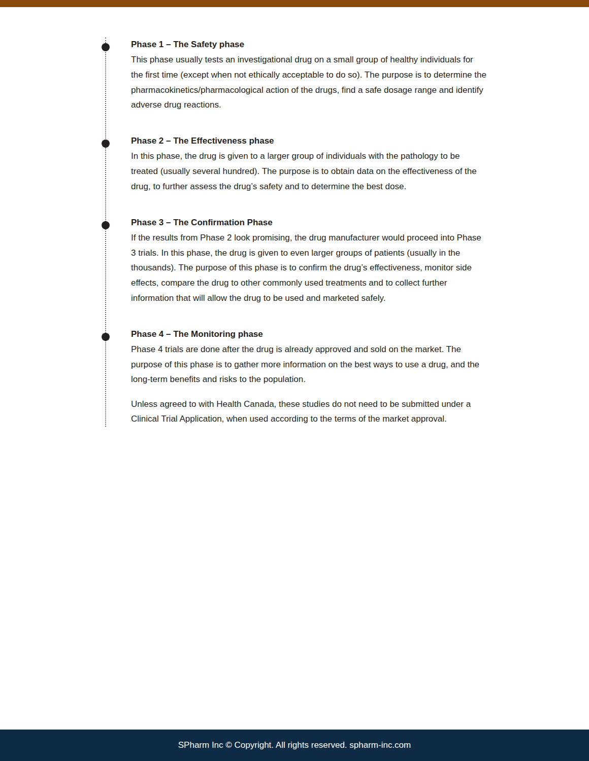Phase 1 – The Safety phase
This phase usually tests an investigational drug on a small group of healthy individuals for the first time (except when not ethically acceptable to do so). The purpose is to determine the pharmacokinetics/pharmacological action of the drugs, find a safe dosage range and identify adverse drug reactions.
Phase 2 – The Effectiveness phase
In this phase, the drug is given to a larger group of individuals with the pathology to be treated (usually several hundred). The purpose is to obtain data on the effectiveness of the drug, to further assess the drug’s safety and to determine the best dose.
Phase 3 – The Confirmation Phase
If the results from Phase 2 look promising, the drug manufacturer would proceed into Phase 3 trials. In this phase, the drug is given to even larger groups of patients (usually in the thousands). The purpose of this phase is to confirm the drug’s effectiveness, monitor side effects, compare the drug to other commonly used treatments and to collect further information that will allow the drug to be used and marketed safely.
Phase 4 – The Monitoring phase
Phase 4 trials are done after the drug is already approved and sold on the market. The purpose of this phase is to gather more information on the best ways to use a drug, and the long-term benefits and risks to the population.
Unless agreed to with Health Canada, these studies do not need to be submitted under a Clinical Trial Application, when used according to the terms of the market approval.
SPharm Inc © Copyright. All rights reserved. spharm-inc.com